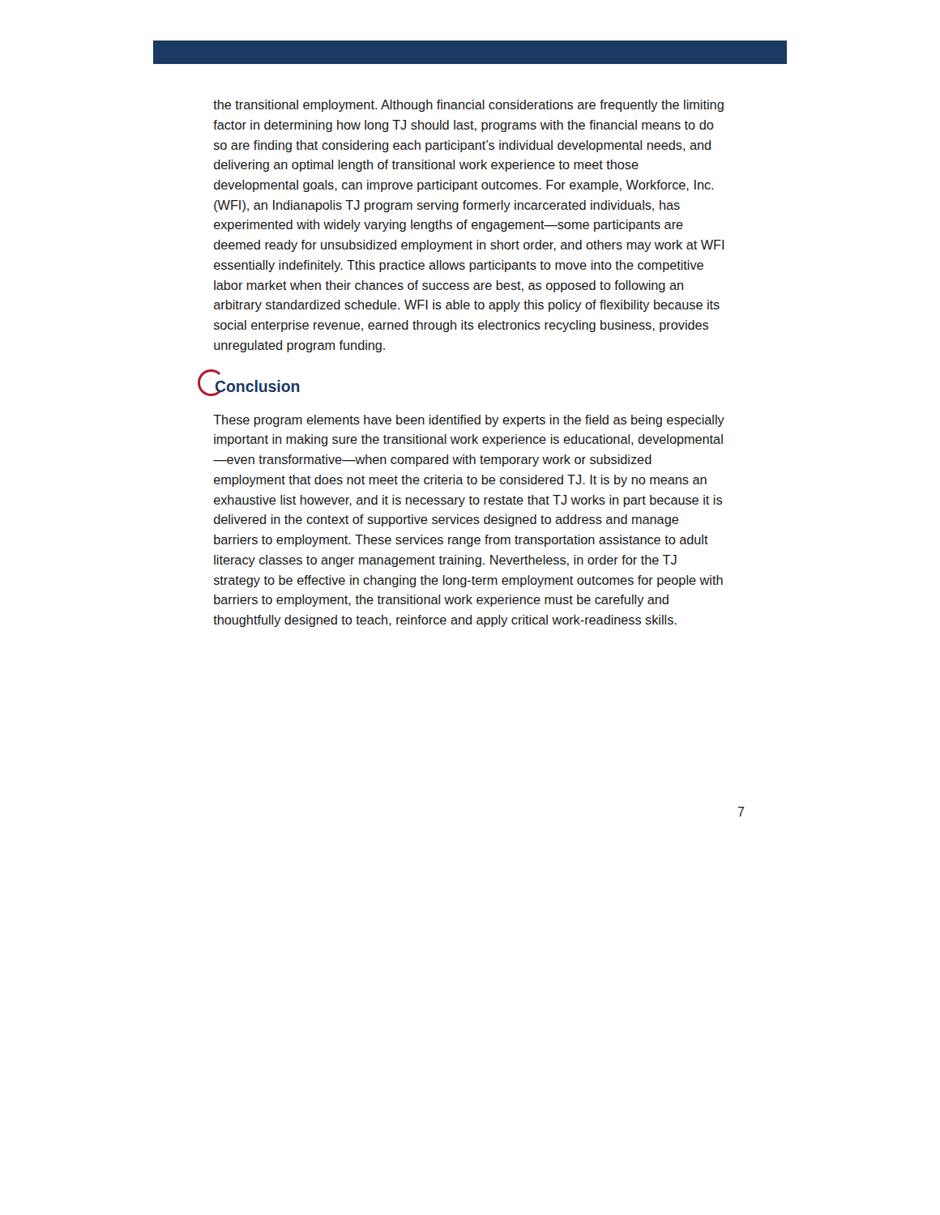the transitional employment. Although financial considerations are frequently the limiting factor in determining how long TJ should last, programs with the financial means to do so are finding that considering each participant’s individual developmental needs, and delivering an optimal length of transitional work experience to meet those developmental goals, can improve participant outcomes. For example, Workforce, Inc. (WFI), an Indianapolis TJ program serving formerly incarcerated individuals, has experimented with widely varying lengths of engagement—some participants are deemed ready for unsubsidized employment in short order, and others may work at WFI essentially indefinitely. Tthis practice allows participants to move into the competitive labor market when their chances of success are best, as opposed to following an arbitrary standardized schedule. WFI is able to apply this policy of flexibility because its social enterprise revenue, earned through its electronics recycling business, provides unregulated program funding.
Conclusion
These program elements have been identified by experts in the field as being especially important in making sure the transitional work experience is educational, developmental—even transformative—when compared with temporary work or subsidized employment that does not meet the criteria to be considered TJ. It is by no means an exhaustive list however, and it is necessary to restate that TJ works in part because it is delivered in the context of supportive services designed to address and manage barriers to employment. These services range from transportation assistance to adult literacy classes to anger management training. Nevertheless, in order for the TJ strategy to be effective in changing the long-term employment outcomes for people with barriers to employment, the transitional work experience must be carefully and thoughtfully designed to teach, reinforce and apply critical work-readiness skills.
7